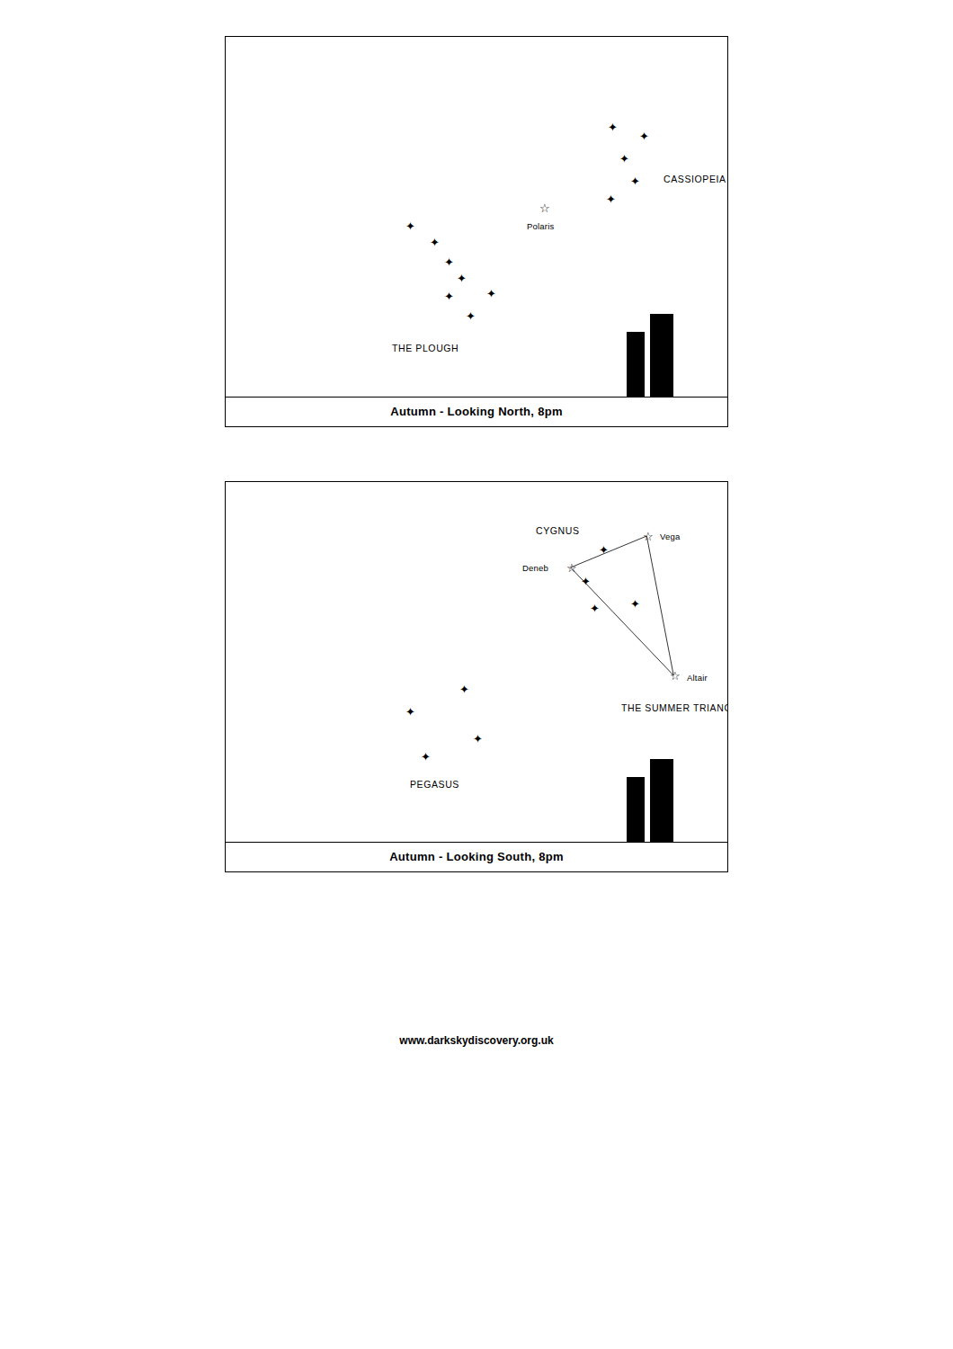✦ ✦ ✦ ✦ ✦ CASSIOPEIA ☆ Polaris ✦ ✦ ✦ ✦ ✦ ✦ ✦ THE PLOUGH
Autumn - Looking North, 8pm
☆ Vega ☆ Deneb ☆ Altair ✦ ✦ ✦ ✦ CYGNUS THE SUMMER TRIANGLE ✦ ✦ ✦ ✦ PEGASUS
Autumn - Looking South, 8pm
www.darkskydiscovery.org.uk